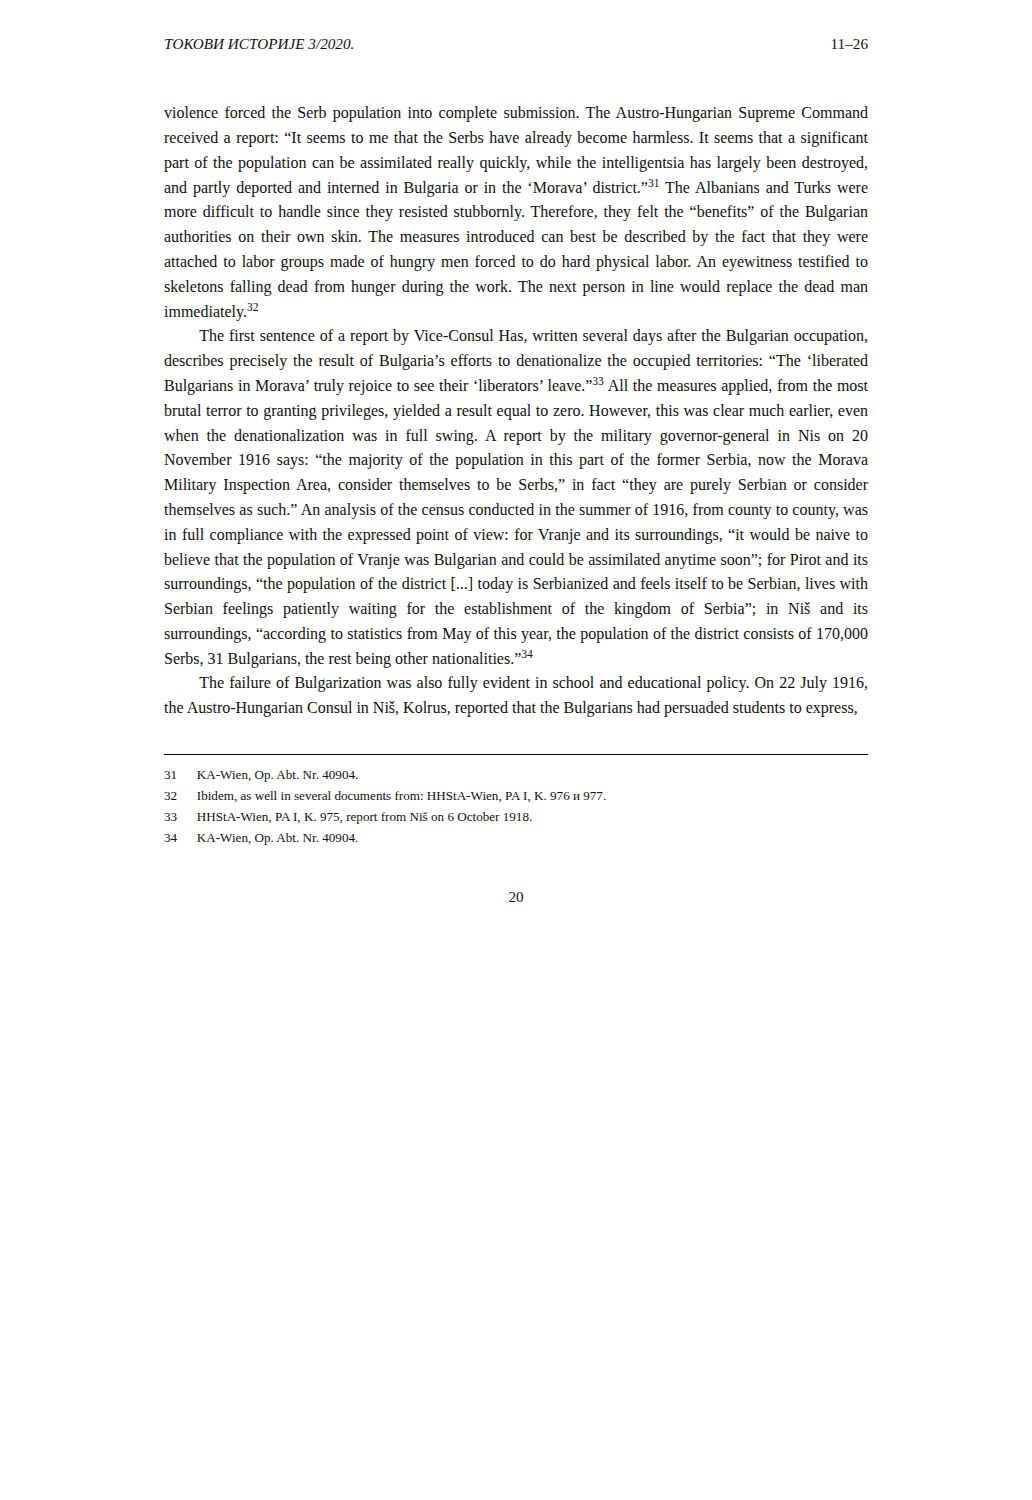ТОКОВИ ИСТОРИЈЕ 3/2020. 11–26
violence forced the Serb population into complete submission. The Austro-Hungarian Supreme Command received a report: “It seems to me that the Serbs have already become harmless. It seems that a significant part of the population can be assimilated really quickly, while the intelligentsia has largely been destroyed, and partly deported and interned in Bulgaria or in the ‘Morava’ district.”31 The Albanians and Turks were more difficult to handle since they resisted stubbornly. Therefore, they felt the “benefits” of the Bulgarian authorities on their own skin. The measures introduced can best be described by the fact that they were attached to labor groups made of hungry men forced to do hard physical labor. An eyewitness testified to skeletons falling dead from hunger during the work. The next person in line would replace the dead man immediately.32
The first sentence of a report by Vice-Consul Has, written several days after the Bulgarian occupation, describes precisely the result of Bulgaria’s efforts to denationalize the occupied territories: “The ‘liberated Bulgarians in Morava’ truly rejoice to see their ‘liberators’ leave.”33 All the measures applied, from the most brutal terror to granting privileges, yielded a result equal to zero. However, this was clear much earlier, even when the denationalization was in full swing. A report by the military governor-general in Nis on 20 November 1916 says: “the majority of the population in this part of the former Serbia, now the Morava Military Inspection Area, consider themselves to be Serbs,” in fact “they are purely Serbian or consider themselves as such.” An analysis of the census conducted in the summer of 1916, from county to county, was in full compliance with the expressed point of view: for Vranje and its surroundings, “it would be naive to believe that the population of Vranje was Bulgarian and could be assimilated anytime soon”; for Pirot and its surroundings, “the population of the district [...] today is Serbianized and feels itself to be Serbian, lives with Serbian feelings patiently waiting for the establishment of the kingdom of Serbia”; in Niš and its surroundings, “according to statistics from May of this year, the population of the district consists of 170,000 Serbs, 31 Bulgarians, the rest being other nationalities.”34
The failure of Bulgarization was also fully evident in school and educational policy. On 22 July 1916, the Austro-Hungarian Consul in Niš, Kolrus, reported that the Bulgarians had persuaded students to express,
31 KA-Wien, Op. Abt. Nr. 40904.
32 Ibidem, as well in several documents from: HHStA-Wien, PA I, K. 976 и 977.
33 HHStA-Wien, PA I, K. 975, report from Niš on 6 October 1918.
34 KA-Wien, Op. Abt. Nr. 40904.
20